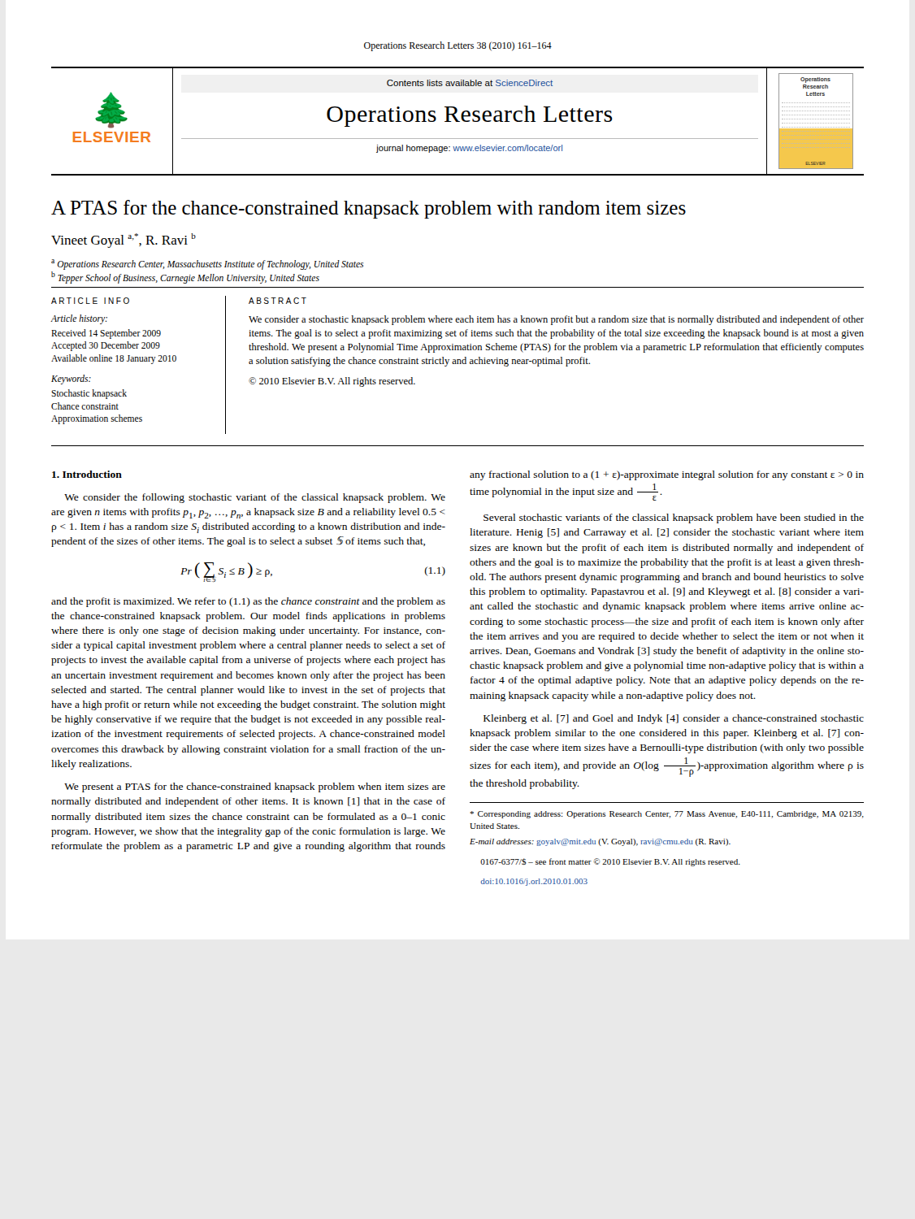Operations Research Letters 38 (2010) 161–164
🌲
ELSEVIER
Contents lists available at ScienceDirect
Operations Research Letters
journal homepage: www.elsevier.com/locate/orl
Operations
Research
Letters
ELSEVIER
A PTAS for the chance-constrained knapsack problem with random item sizes
Vineet Goyal a,*, R. Ravi b
a Operations Research Center, Massachusetts Institute of Technology, United States
b Tepper School of Business, Carnegie Mellon University, United States
Article info
Article history:
Received 14 September 2009
Accepted 30 December 2009
Available online 18 January 2010
Keywords:
Stochastic knapsack
Chance constraint
Approximation schemes
Abstract
We consider a stochastic knapsack problem where each item has a known profit but a random size that is normally distributed and independent of other items. The goal is to select a profit maximizing set of items such that the probability of the total size exceeding the knapsack bound is at most a given threshold. We present a Polynomial Time Approximation Scheme (PTAS) for the problem via a parametric LP reformulation that efficiently computes a solution satisfying the chance constraint strictly and achieving near-optimal profit.
© 2010 Elsevier B.V. All rights reserved.
1. Introduction
We consider the following stochastic variant of the classical knapsack problem. We are given n items with profits p1, p2, …, pn, a knapsack size B and a reliability level 0.5 < ρ < 1. Item i has a random size Si distributed according to a known distribution and independent of the sizes of other items. The goal is to select a subset 𝕊 of items such that,
Pr ( ∑i∈𝕊 Si ≤ B ) ≥ ρ,
(1.1)
and the profit is maximized. We refer to (1.1) as the chance constraint and the problem as the chance-constrained knapsack problem. Our model finds applications in problems where there is only one stage of decision making under uncertainty. For instance, consider a typical capital investment problem where a central planner needs to select a set of projects to invest the available capital from a universe of projects where each project has an uncertain investment requirement and becomes known only after the project has been selected and started. The central planner would like to invest in the set of projects that have a high profit or return while not exceeding the budget constraint. The solution might be highly conservative if we require that the budget is not exceeded in any possible realization of the investment requirements of selected projects. A chance-constrained model overcomes this drawback by allowing constraint violation for a small fraction of the unlikely realizations.
We present a PTAS for the chance-constrained knapsack problem when item sizes are normally distributed and independent of other items. It is known [1] that in the case of normally distributed item sizes the chance constraint can be formulated as a 0–1 conic program. However, we show that the integrality gap of the conic formulation is large. We reformulate the problem as a parametric LP and give a rounding algorithm that rounds any fractional solution to a (1 + ε)-approximate integral solution for any constant ε > 0 in time polynomial in the input size and 1 ε.
Several stochastic variants of the classical knapsack problem have been studied in the literature. Henig [5] and Carraway et al. [2] consider the stochastic variant where item sizes are known but the profit of each item is distributed normally and independent of others and the goal is to maximize the probability that the profit is at least a given threshold. The authors present dynamic programming and branch and bound heuristics to solve this problem to optimality. Papastavrou et al. [9] and Kleywegt et al. [8] consider a variant called the stochastic and dynamic knapsack problem where items arrive online according to some stochastic process—the size and profit of each item is known only after the item arrives and you are required to decide whether to select the item or not when it arrives. Dean, Goemans and Vondrak [3] study the benefit of adaptivity in the online stochastic knapsack problem and give a polynomial time non-adaptive policy that is within a factor 4 of the optimal adaptive policy. Note that an adaptive policy depends on the remaining knapsack capacity while a non-adaptive policy does not.
Kleinberg et al. [7] and Goel and Indyk [4] consider a chance-constrained stochastic knapsack problem similar to the one considered in this paper. Kleinberg et al. [7] consider the case where item sizes have a Bernoulli-type distribution (with only two possible sizes for each item), and provide an O(log 11−ρ)-approximation algorithm where ρ is the threshold probability.
* Corresponding address: Operations Research Center, 77 Mass Avenue, E40-111, Cambridge, MA 02139, United States.
E-mail addresses: goyalv@mit.edu (V. Goyal), ravi@cmu.edu (R. Ravi).
0167-6377/$ – see front matter © 2010 Elsevier B.V. All rights reserved.
doi:10.1016/j.orl.2010.01.003